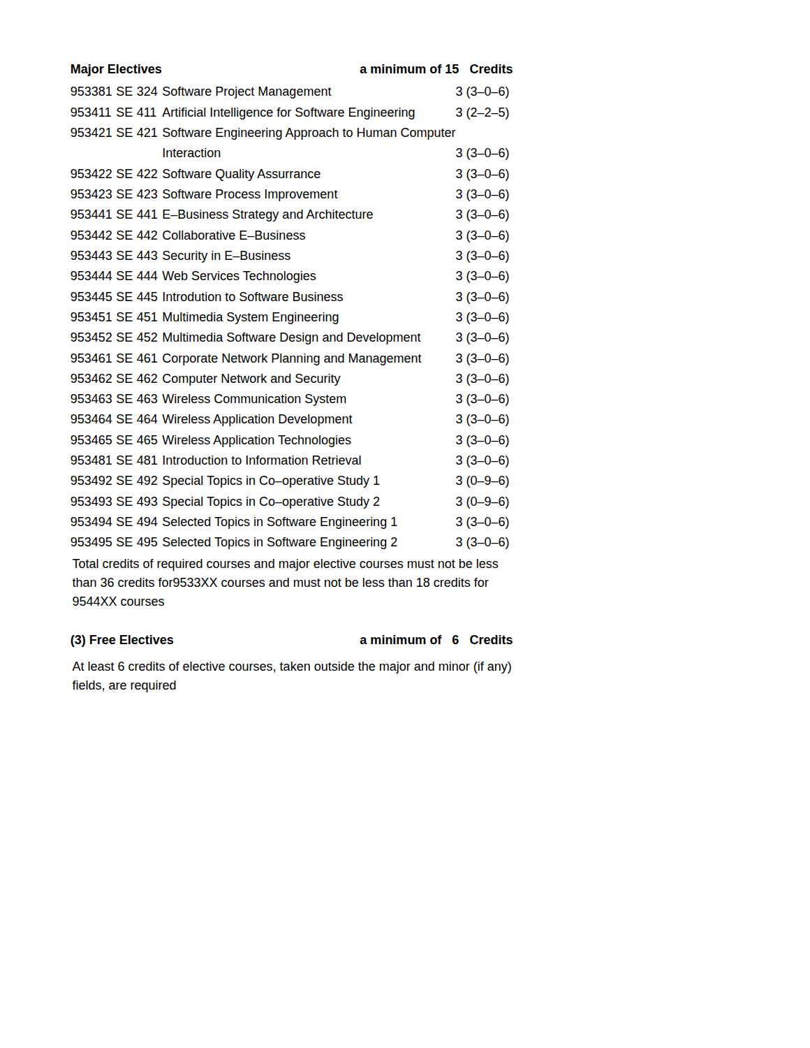Major Electives a minimum of 15 Credits
| 953381 | SE | 324 | Software Project Management | 3 (3–0–6) |
| 953411 | SE | 411 | Artificial Intelligence for Software Engineering | 3 (2–2–5) |
| 953421 | SE | 421 | Software Engineering Approach to Human Computer | |
| | | | Interaction | 3 (3–0–6) |
| 953422 | SE | 422 | Software Quality Assurrance | 3 (3–0–6) |
| 953423 | SE | 423 | Software Process Improvement | 3 (3–0–6) |
| 953441 | SE | 441 | E–Business Strategy and Architecture | 3 (3–0–6) |
| 953442 | SE | 442 | Collaborative E–Business | 3 (3–0–6) |
| 953443 | SE | 443 | Security in E–Business | 3 (3–0–6) |
| 953444 | SE | 444 | Web Services Technologies | 3 (3–0–6) |
| 953445 | SE | 445 | Introdution to Software Business | 3 (3–0–6) |
| 953451 | SE | 451 | Multimedia System Engineering | 3 (3–0–6) |
| 953452 | SE | 452 | Multimedia Software Design and Development | 3 (3–0–6) |
| 953461 | SE | 461 | Corporate Network Planning and Management | 3 (3–0–6) |
| 953462 | SE | 462 | Computer Network and Security | 3 (3–0–6) |
| 953463 | SE | 463 | Wireless Communication System | 3 (3–0–6) |
| 953464 | SE | 464 | Wireless Application Development | 3 (3–0–6) |
| 953465 | SE | 465 | Wireless Application Technologies | 3 (3–0–6) |
| 953481 | SE | 481 | Introduction to Information Retrieval | 3 (3–0–6) |
| 953492 | SE | 492 | Special Topics in Co–operative Study 1 | 3 (0–9–6) |
| 953493 | SE | 493 | Special Topics in Co–operative Study 2 | 3 (0–9–6) |
| 953494 | SE | 494 | Selected Topics in Software Engineering 1 | 3 (3–0–6) |
| 953495 | SE | 495 | Selected Topics in Software Engineering 2 | 3 (3–0–6) |
Total credits of required courses and major elective courses must not be less than 36 credits for9533XX courses and must not be less than 18 credits for 9544XX courses
(3) Free Electives a minimum of 6 Credits
At least 6 credits of elective courses, taken outside the major and minor (if any) fields, are required